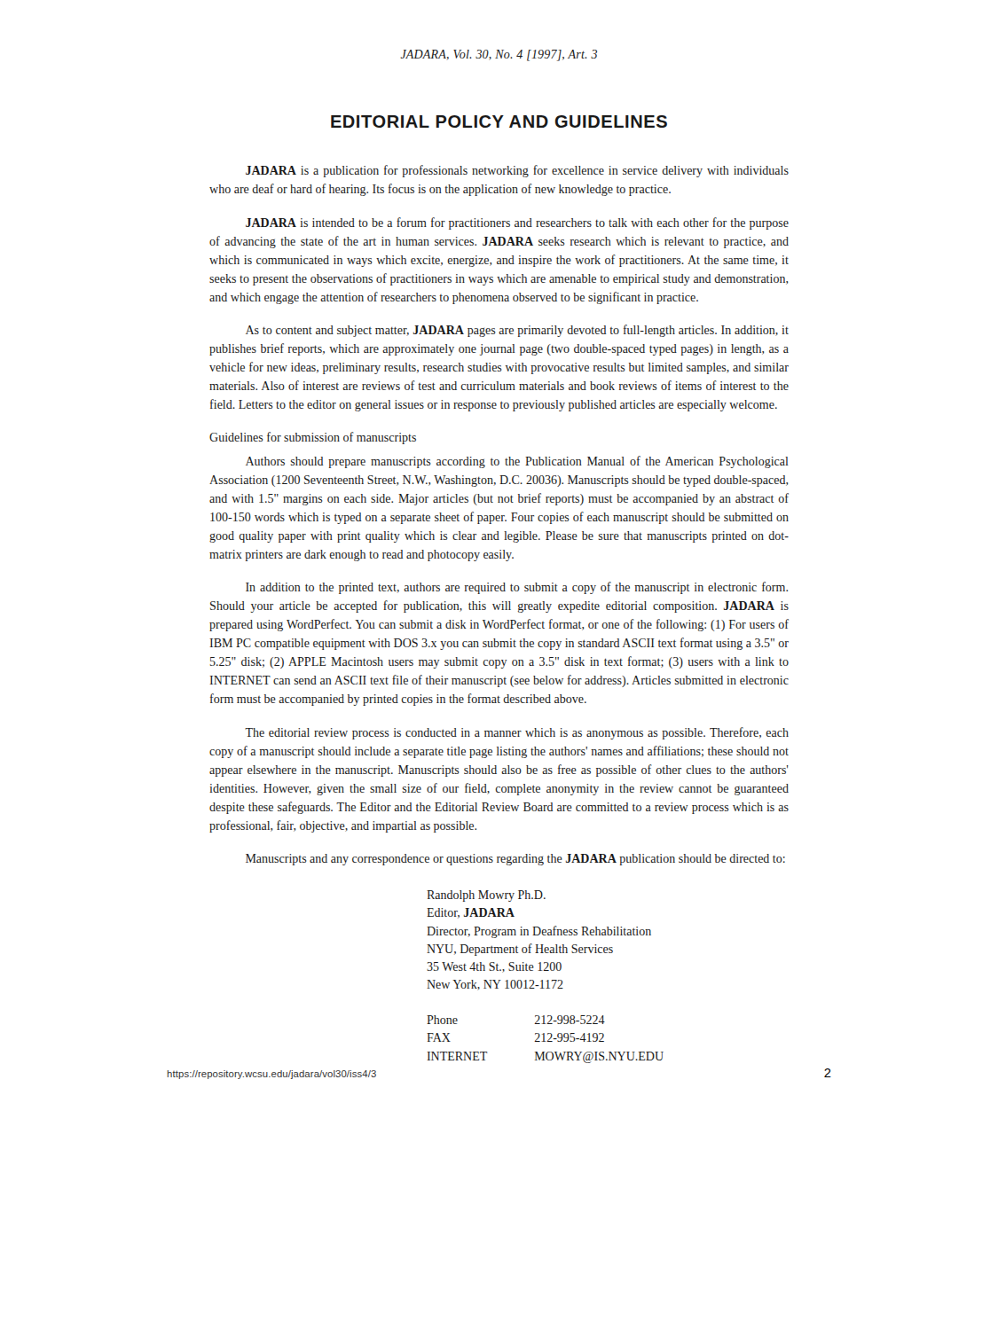JADARA, Vol. 30, No. 4 [1997], Art. 3
EDITORIAL POLICY AND GUIDELINES
JADARA is a publication for professionals networking for excellence in service delivery with individuals who are deaf or hard of hearing. Its focus is on the application of new knowledge to practice.
JADARA is intended to be a forum for practitioners and researchers to talk with each other for the purpose of advancing the state of the art in human services. JADARA seeks research which is relevant to practice, and which is communicated in ways which excite, energize, and inspire the work of practitioners. At the same time, it seeks to present the observations of practitioners in ways which are amenable to empirical study and demonstration, and which engage the attention of researchers to phenomena observed to be significant in practice.
As to content and subject matter, JADARA pages are primarily devoted to full-length articles. In addition, it publishes brief reports, which are approximately one journal page (two double-spaced typed pages) in length, as a vehicle for new ideas, preliminary results, research studies with provocative results but limited samples, and similar materials. Also of interest are reviews of test and curriculum materials and book reviews of items of interest to the field. Letters to the editor on general issues or in response to previously published articles are especially welcome.
Guidelines for submission of manuscripts
Authors should prepare manuscripts according to the Publication Manual of the American Psychological Association (1200 Seventeenth Street, N.W., Washington, D.C. 20036). Manuscripts should be typed double-spaced, and with 1.5" margins on each side. Major articles (but not brief reports) must be accompanied by an abstract of 100-150 words which is typed on a separate sheet of paper. Four copies of each manuscript should be submitted on good quality paper with print quality which is clear and legible. Please be sure that manuscripts printed on dot-matrix printers are dark enough to read and photocopy easily.
In addition to the printed text, authors are required to submit a copy of the manuscript in electronic form. Should your article be accepted for publication, this will greatly expedite editorial composition. JADARA is prepared using WordPerfect. You can submit a disk in WordPerfect format, or one of the following: (1) For users of IBM PC compatible equipment with DOS 3.x you can submit the copy in standard ASCII text format using a 3.5" or 5.25" disk; (2) APPLE Macintosh users may submit copy on a 3.5" disk in text format; (3) users with a link to INTERNET can send an ASCII text file of their manuscript (see below for address). Articles submitted in electronic form must be accompanied by printed copies in the format described above.
The editorial review process is conducted in a manner which is as anonymous as possible. Therefore, each copy of a manuscript should include a separate title page listing the authors' names and affiliations; these should not appear elsewhere in the manuscript. Manuscripts should also be as free as possible of other clues to the authors' identities. However, given the small size of our field, complete anonymity in the review cannot be guaranteed despite these safeguards. The Editor and the Editorial Review Board are committed to a review process which is as professional, fair, objective, and impartial as possible.
Manuscripts and any correspondence or questions regarding the JADARA publication should be directed to:
Randolph Mowry Ph.D.
Editor, JADARA
Director, Program in Deafness Rehabilitation
NYU, Department of Health Services
35 West 4th St., Suite 1200
New York, NY 10012-1172
| Phone | 212-998-5224 |
| FAX | 212-995-4192 |
| INTERNET | MOWRY@IS.NYU.EDU |
https://repository.wcsu.edu/jadara/vol30/iss4/3 2